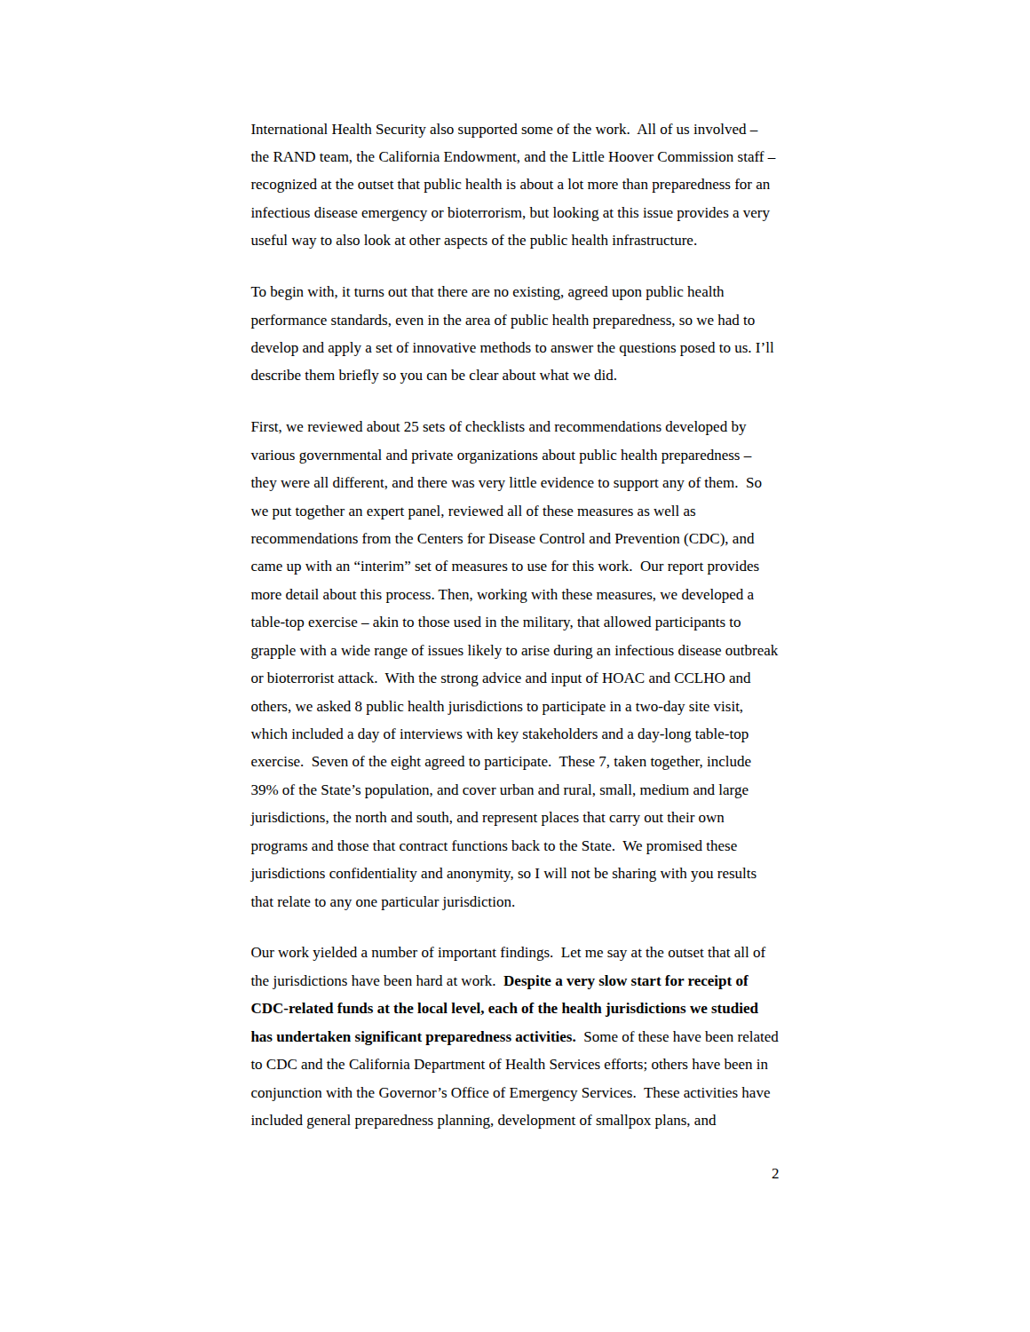International Health Security also supported some of the work. All of us involved – the RAND team, the California Endowment, and the Little Hoover Commission staff – recognized at the outset that public health is about a lot more than preparedness for an infectious disease emergency or bioterrorism, but looking at this issue provides a very useful way to also look at other aspects of the public health infrastructure.
To begin with, it turns out that there are no existing, agreed upon public health performance standards, even in the area of public health preparedness, so we had to develop and apply a set of innovative methods to answer the questions posed to us. I’ll describe them briefly so you can be clear about what we did.
First, we reviewed about 25 sets of checklists and recommendations developed by various governmental and private organizations about public health preparedness – they were all different, and there was very little evidence to support any of them. So we put together an expert panel, reviewed all of these measures as well as recommendations from the Centers for Disease Control and Prevention (CDC), and came up with an “interim” set of measures to use for this work. Our report provides more detail about this process. Then, working with these measures, we developed a table-top exercise – akin to those used in the military, that allowed participants to grapple with a wide range of issues likely to arise during an infectious disease outbreak or bioterrorist attack. With the strong advice and input of HOAC and CCLHO and others, we asked 8 public health jurisdictions to participate in a two-day site visit, which included a day of interviews with key stakeholders and a day-long table-top exercise. Seven of the eight agreed to participate. These 7, taken together, include 39% of the State’s population, and cover urban and rural, small, medium and large jurisdictions, the north and south, and represent places that carry out their own programs and those that contract functions back to the State. We promised these jurisdictions confidentiality and anonymity, so I will not be sharing with you results that relate to any one particular jurisdiction.
Our work yielded a number of important findings. Let me say at the outset that all of the jurisdictions have been hard at work. Despite a very slow start for receipt of CDC-related funds at the local level, each of the health jurisdictions we studied has undertaken significant preparedness activities. Some of these have been related to CDC and the California Department of Health Services efforts; others have been in conjunction with the Governor’s Office of Emergency Services. These activities have included general preparedness planning, development of smallpox plans, and
2